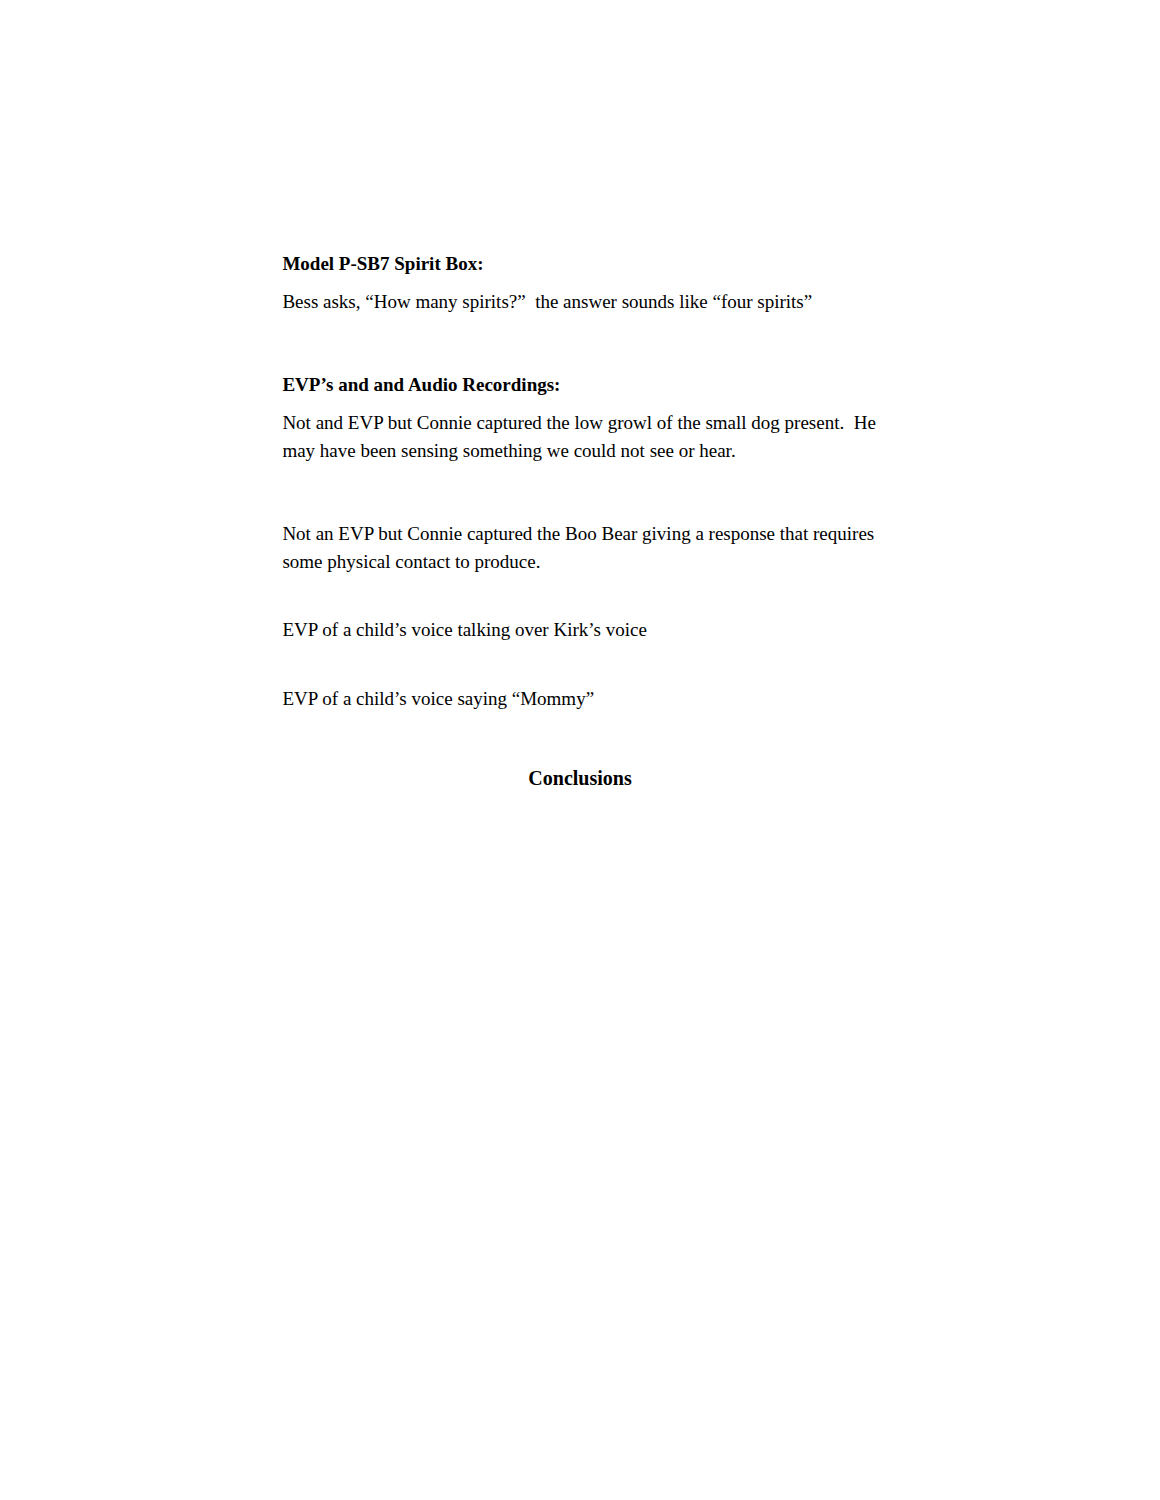Model P-SB7 Spirit Box:
Bess asks, “How many spirits?” the answer sounds like “four spirits”
EVP’s and and Audio Recordings:
Not and EVP but Connie captured the low growl of the small dog present. He may have been sensing something we could not see or hear.
Not an EVP but Connie captured the Boo Bear giving a response that requires some physical contact to produce.
EVP of a child’s voice talking over Kirk’s voice
EVP of a child’s voice saying “Mommy”
Conclusions